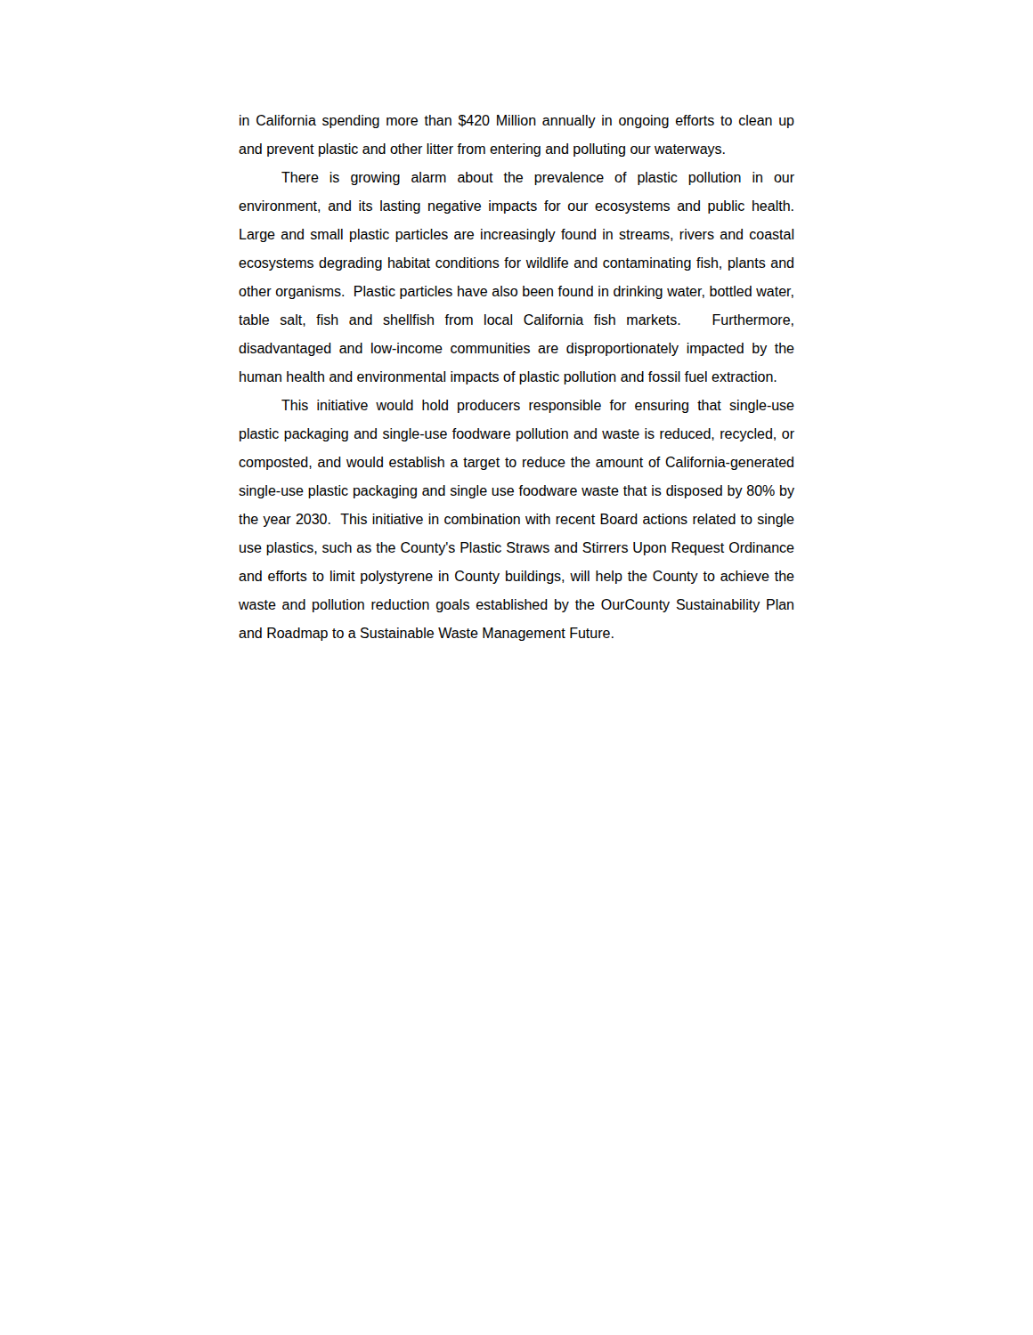in California spending more than $420 Million annually in ongoing efforts to clean up and prevent plastic and other litter from entering and polluting our waterways.
There is growing alarm about the prevalence of plastic pollution in our environment, and its lasting negative impacts for our ecosystems and public health. Large and small plastic particles are increasingly found in streams, rivers and coastal ecosystems degrading habitat conditions for wildlife and contaminating fish, plants and other organisms. Plastic particles have also been found in drinking water, bottled water, table salt, fish and shellfish from local California fish markets. Furthermore, disadvantaged and low-income communities are disproportionately impacted by the human health and environmental impacts of plastic pollution and fossil fuel extraction.
This initiative would hold producers responsible for ensuring that single-use plastic packaging and single-use foodware pollution and waste is reduced, recycled, or composted, and would establish a target to reduce the amount of California-generated single-use plastic packaging and single use foodware waste that is disposed by 80% by the year 2030. This initiative in combination with recent Board actions related to single use plastics, such as the County's Plastic Straws and Stirrers Upon Request Ordinance and efforts to limit polystyrene in County buildings, will help the County to achieve the waste and pollution reduction goals established by the OurCounty Sustainability Plan and Roadmap to a Sustainable Waste Management Future.